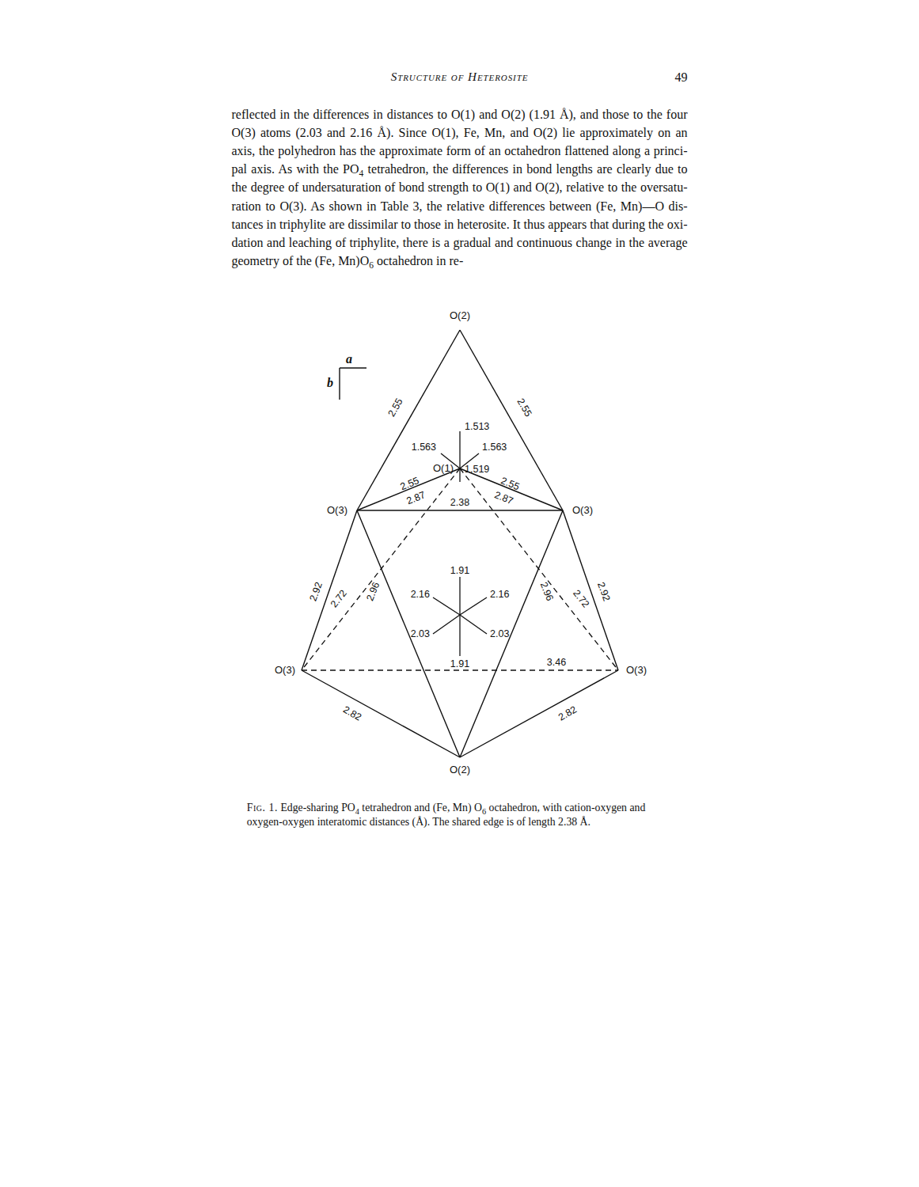Structure of Heterosite 49
reflected in the differences in distances to O(1) and O(2) (1.91 Å), and those to the four O(3) atoms (2.03 and 2.16 Å). Since O(1), Fe, Mn, and O(2) lie approximately on an axis, the polyhedron has the approximate form of an octahedron flattened along a principal axis. As with the PO4 tetrahedron, the differences in bond lengths are clearly due to the degree of undersaturation of bond strength to O(1) and O(2), relative to the oversaturation to O(3). As shown in Table 3, the relative differences between (Fe, Mn)—O distances in triphylite are dissimilar to those in heterosite. It thus appears that during the oxidation and leaching of triphylite, there is a gradual and continuous change in the average geometry of the (Fe, Mn)O6 octahedron in re-
a b O(2) O(3) O(3) O(3) O(3) O(2) O(1) 1.513 1.563 1.563 1.519 2.38 1.91 2.16 2.16 2.03 2.03 1.91 2.55 2.55 2.55 2.55 2.87 2.87 2.92 2.92 2.72 2.72 2.96 2.96 2.82 2.82 3.46
Fig. 1. Edge-sharing PO4 tetrahedron and (Fe, Mn) O6 octahedron, with cation-oxygen and oxygen-oxygen interatomic distances (Å). The shared edge is of length 2.38 Å.